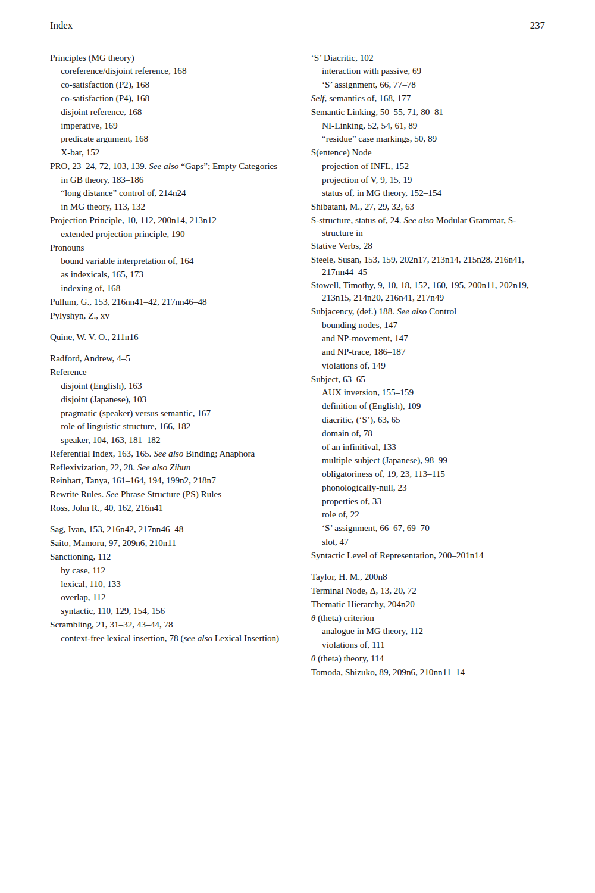Index
237
Principles (MG theory)
coreference/disjoint reference, 168
co-satisfaction (P2), 168
co-satisfaction (P4), 168
disjoint reference, 168
imperative, 169
predicate argument, 168
X-bar, 152
PRO, 23–24, 72, 103, 139. See also “Gaps”; Empty Categories
in GB theory, 183–186
“long distance” control of, 214n24
in MG theory, 113, 132
Projection Principle, 10, 112, 200n14, 213n12
extended projection principle, 190
Pronouns
bound variable interpretation of, 164
as indexicals, 165, 173
indexing of, 168
Pullum, G., 153, 216nn41–42, 217nn46–48
Pylyshyn, Z., xv
Quine, W. V. O., 211n16
Radford, Andrew, 4–5
Reference
disjoint (English), 163
disjoint (Japanese), 103
pragmatic (speaker) versus semantic, 167
role of linguistic structure, 166, 182
speaker, 104, 163, 181–182
Referential Index, 163, 165. See also Binding; Anaphora
Reflexivization, 22, 28. See also Zibun
Reinhart, Tanya, 161–164, 194, 199n2, 218n7
Rewrite Rules. See Phrase Structure (PS) Rules
Ross, John R., 40, 162, 216n41
Sag, Ivan, 153, 216n42, 217nn46–48
Saito, Mamoru, 97, 209n6, 210n11
Sanctioning, 112
by case, 112
lexical, 110, 133
overlap, 112
syntactic, 110, 129, 154, 156
Scrambling, 21, 31–32, 43–44, 78
context-free lexical insertion, 78 (see also Lexical Insertion)
‘S’ Diacritic, 102
interaction with passive, 69
‘S’ assignment, 66, 77–78
Self, semantics of, 168, 177
Semantic Linking, 50–55, 71, 80–81
NI-Linking, 52, 54, 61, 89
“residue” case markings, 50, 89
S(entence) Node
projection of INFL, 152
projection of V, 9, 15, 19
status of, in MG theory, 152–154
Shibatani, M., 27, 29, 32, 63
S-structure, status of, 24. See also Modular Grammar, S-structure in
Stative Verbs, 28
Steele, Susan, 153, 159, 202n17, 213n14, 215n28, 216n41, 217nn44–45
Stowell, Timothy, 9, 10, 18, 152, 160, 195, 200n11, 202n19, 213n15, 214n20, 216n41, 217n49
Subjacency, (def.) 188. See also Control
bounding nodes, 147
and NP-movement, 147
and NP-trace, 186–187
violations of, 149
Subject, 63–65
AUX inversion, 155–159
definition of (English), 109
diacritic, (‘S’), 63, 65
domain of, 78
of an infinitival, 133
multiple subject (Japanese), 98–99
obligatoriness of, 19, 23, 113–115
phonologically-null, 23
properties of, 33
role of, 22
‘S’ assignment, 66–67, 69–70
slot, 47
Syntactic Level of Representation, 200–201n14
Taylor, H. M., 200n8
Terminal Node, Δ, 13, 20, 72
Thematic Hierarchy, 204n20
θ (theta) criterion
analogue in MG theory, 112
violations of, 111
θ (theta) theory, 114
Tomoda, Shizuko, 89, 209n6, 210nn11–14